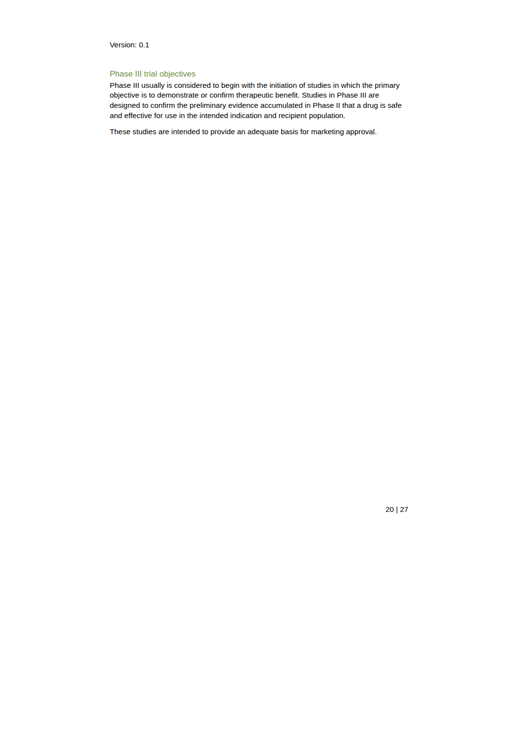Version: 0.1
Phase III trial objectives
Phase III usually is considered to begin with the initiation of studies in which the primary objective is to demonstrate or confirm therapeutic benefit. Studies in Phase III are designed to confirm the preliminary evidence accumulated in Phase II that a drug is safe and effective for use in the intended indication and recipient population.
These studies are intended to provide an adequate basis for marketing approval.
20 | 27